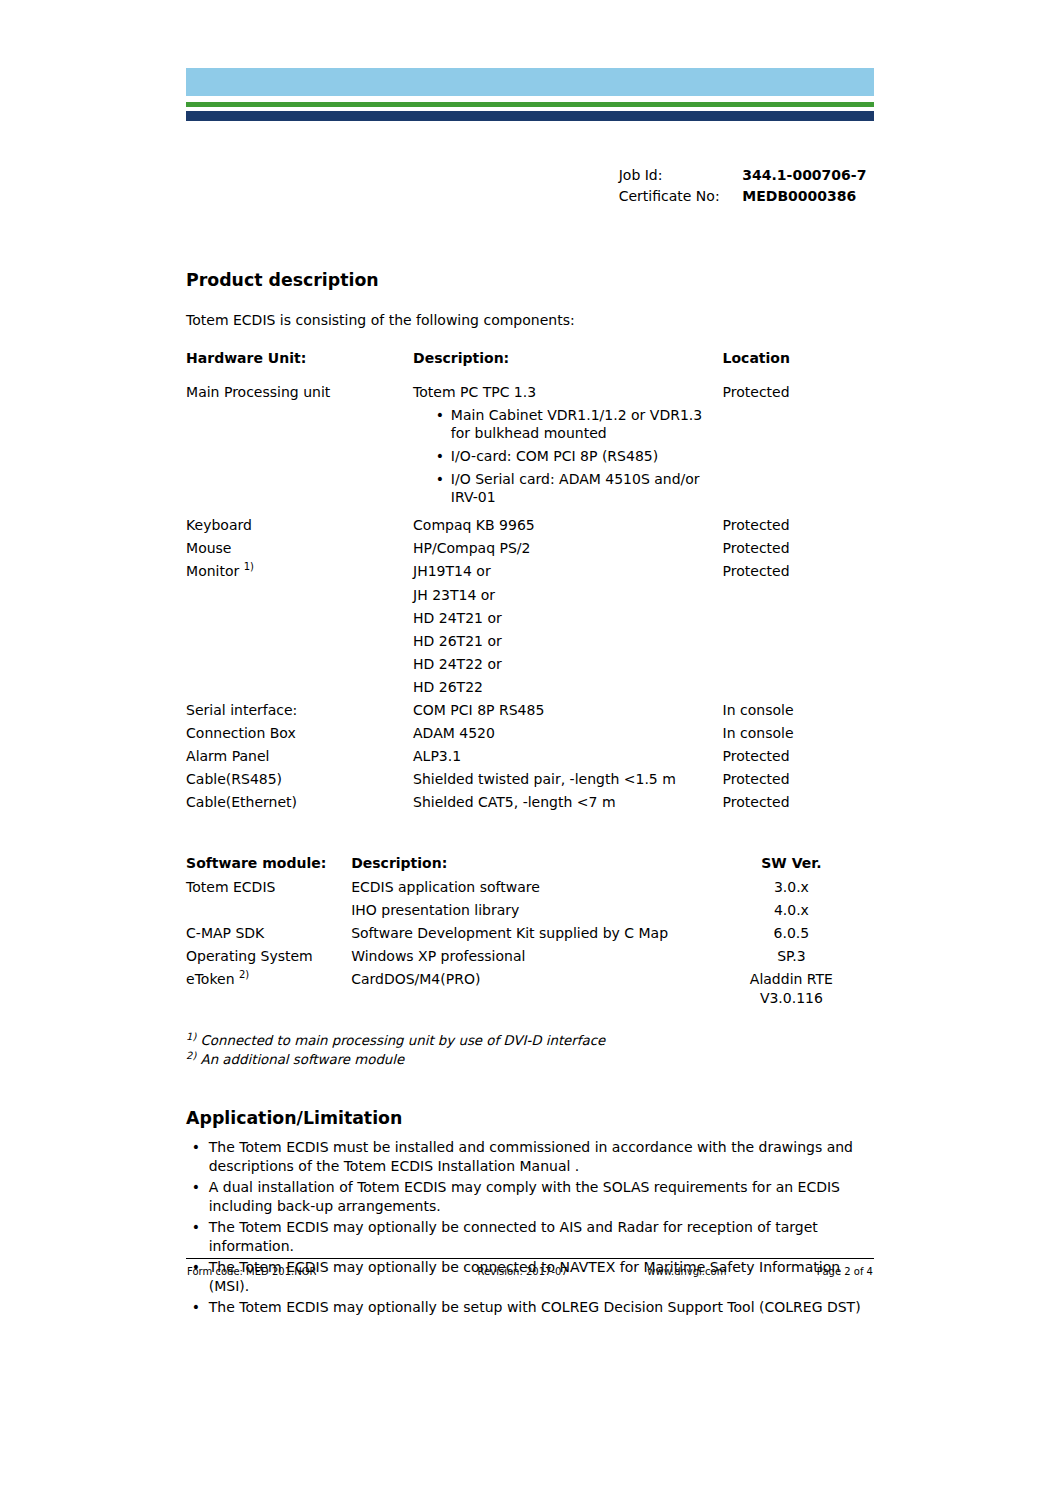| Job Id: | 344.1-000706-7 |
| Certificate No: | MEDB0000386 |
Product description
Totem ECDIS is consisting of the following components:
| Hardware Unit: | Description: | Location |
| --- | --- | --- |
| Main Processing unit | Totem PC TPC 1.3 Main Cabinet VDR1.1/1.2 or VDR1.3 for bulkhead mounted I/O-card: COM PCI 8P (RS485) I/O Serial card: ADAM 4510S and/or IRV-01 | Protected |
| Keyboard | Compaq KB 9965 | Protected |
| Mouse | HP/Compaq PS/2 | Protected |
| Monitor 1) | JH19T14 or | Protected |
| | JH 23T14 or | |
| | HD 24T21 or | |
| | HD 26T21 or | |
| | HD 24T22 or | |
| | HD 26T22 | |
| Serial interface: | COM PCI 8P RS485 | In console |
| Connection Box | ADAM 4520 | In console |
| Alarm Panel | ALP3.1 | Protected |
| Cable(RS485) | Shielded twisted pair, -length <1.5 m | Protected |
| Cable(Ethernet) | Shielded CAT5, -length <7 m | Protected |
| Software module: | Description: | SW Ver. |
| --- | --- | --- |
| Totem ECDIS | ECDIS application software | 3.0.x |
| | IHO presentation library | 4.0.x |
| C-MAP SDK | Software Development Kit supplied by C Map | 6.0.5 |
| Operating System | Windows XP professional | SP.3 |
| eToken 2) | CardDOS/M4(PRO) | Aladdin RTE V3.0.116 |
1) Connected to main processing unit by use of DVI-D interface
2) An additional software module
Application/Limitation
The Totem ECDIS must be installed and commissioned in accordance with the drawings and descriptions of the Totem ECDIS Installation Manual .
A dual installation of Totem ECDIS may comply with the SOLAS requirements for an ECDIS including back-up arrangements.
The Totem ECDIS may optionally be connected to AIS and Radar for reception of target information.
The Totem ECDIS may optionally be connected to NAVTEX for Maritime Safety Information (MSI).
The Totem ECDIS may optionally be setup with COLREG Decision Support Tool (COLREG DST)
| Form code: MED 201.NOR | Revision: 2017-07 | www.dnvgl.com | Page 2 of 4 |